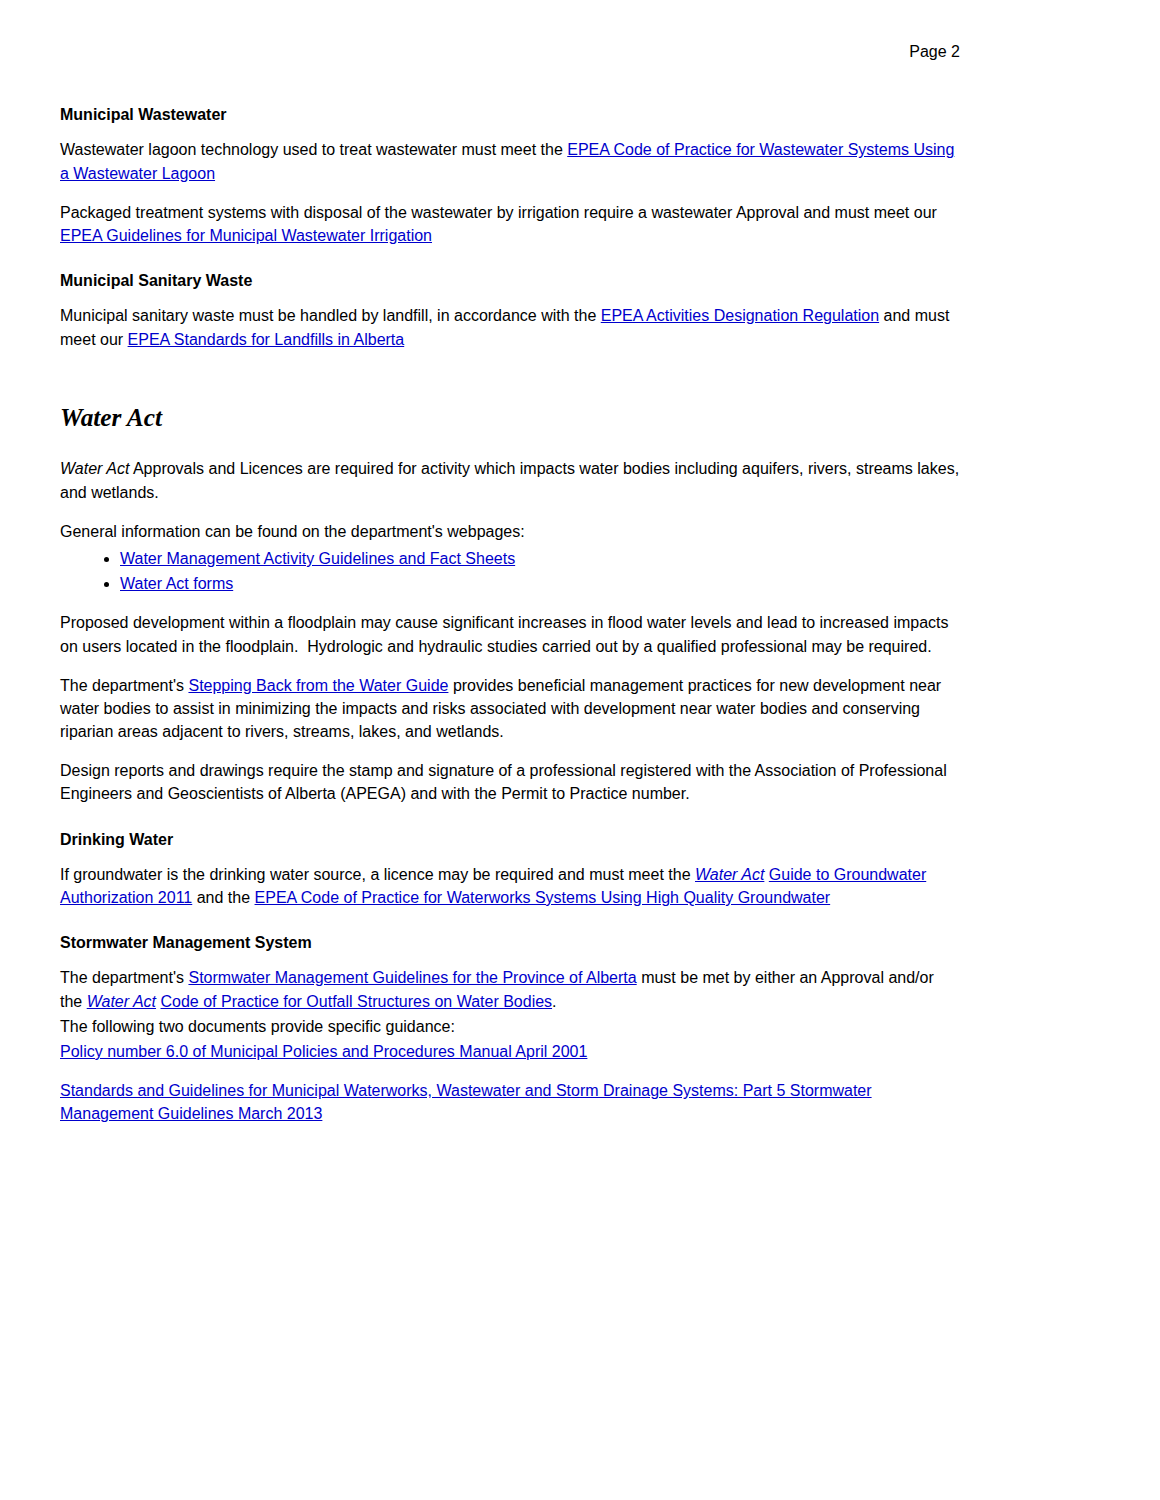Page 2
Municipal Wastewater
Wastewater lagoon technology used to treat wastewater must meet the EPEA Code of Practice for Wastewater Systems Using a Wastewater Lagoon
Packaged treatment systems with disposal of the wastewater by irrigation require a wastewater Approval and must meet our EPEA Guidelines for Municipal Wastewater Irrigation
Municipal Sanitary Waste
Municipal sanitary waste must be handled by landfill, in accordance with the EPEA Activities Designation Regulation and must meet our EPEA Standards for Landfills in Alberta
Water Act
Water Act Approvals and Licences are required for activity which impacts water bodies including aquifers, rivers, streams lakes, and wetlands.
General information can be found on the department's webpages:
Water Management Activity Guidelines and Fact Sheets
Water Act forms
Proposed development within a floodplain may cause significant increases in flood water levels and lead to increased impacts on users located in the floodplain. Hydrologic and hydraulic studies carried out by a qualified professional may be required.
The department's Stepping Back from the Water Guide provides beneficial management practices for new development near water bodies to assist in minimizing the impacts and risks associated with development near water bodies and conserving riparian areas adjacent to rivers, streams, lakes, and wetlands.
Design reports and drawings require the stamp and signature of a professional registered with the Association of Professional Engineers and Geoscientists of Alberta (APEGA) and with the Permit to Practice number.
Drinking Water
If groundwater is the drinking water source, a licence may be required and must meet the Water Act Guide to Groundwater Authorization 2011 and the EPEA Code of Practice for Waterworks Systems Using High Quality Groundwater
Stormwater Management System
The department's Stormwater Management Guidelines for the Province of Alberta must be met by either an Approval and/or the Water Act Code of Practice for Outfall Structures on Water Bodies.
The following two documents provide specific guidance:
Policy number 6.0 of Municipal Policies and Procedures Manual April 2001
Standards and Guidelines for Municipal Waterworks, Wastewater and Storm Drainage Systems: Part 5 Stormwater Management Guidelines March 2013